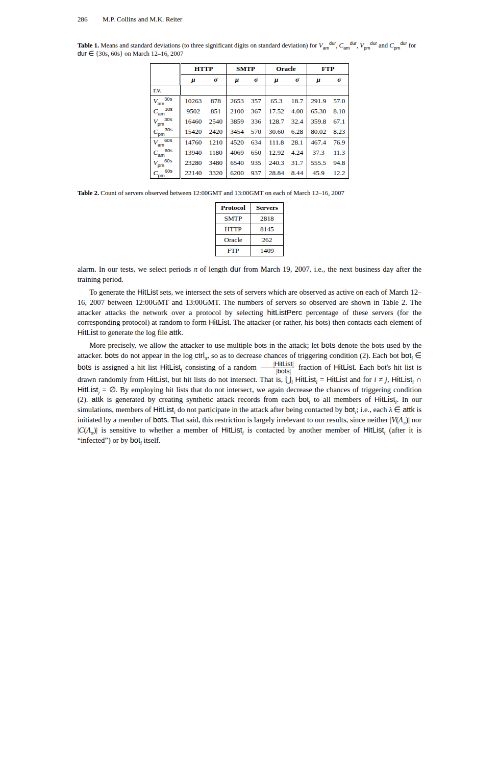286 M.P. Collins and M.K. Reiter
Table 1. Means and standard deviations (to three significant digits on standard deviation) for Vamdur, Camdur, Vpmdur and Cpmdur for dur ∈ {30s, 60s} on March 12–16, 2007
| | HTTP | SMTP | Oracle | FTP |
| --- | --- | --- | --- | --- |
| μ | σ | μ | σ | μ | σ | μ | σ |
| r.v. | | | | |
| V am 30s | 10263 | 878 | 2653 | 357 | 65.3 | 18.7 | 291.9 | 57.0 |
| C am 30s | 9502 | 851 | 2100 | 367 | 17.52 | 4.00 | 65.30 | 8.10 |
| V pm 30s | 16460 | 2540 | 3859 | 336 | 128.7 | 32.4 | 359.8 | 67.1 |
| C pm 30s | 15420 | 2420 | 3454 | 570 | 30.60 | 6.28 | 80.02 | 8.23 |
| V am 60s | 14760 | 1210 | 4520 | 634 | 111.8 | 28.1 | 467.4 | 76.9 |
| C am 60s | 13940 | 1180 | 4069 | 650 | 12.92 | 4.24 | 37.3 | 11.3 |
| V pm 60s | 23280 | 3480 | 6540 | 935 | 240.3 | 31.7 | 555.5 | 94.8 |
| C pm 60s | 22140 | 3320 | 6200 | 937 | 28.84 | 8.44 | 45.9 | 12.2 |
Table 2. Count of servers observed between 12:00GMT and 13:00GMT on each of March 12–16, 2007
| Protocol | Servers |
| --- | --- |
| SMTP | 2818 |
| HTTP | 8145 |
| Oracle | 262 |
| FTP | 1409 |
alarm. In our tests, we select periods π of length dur from March 19, 2007, i.e., the next business day after the training period.
To generate the HitList sets, we intersect the sets of servers which are observed as active on each of March 12–16, 2007 between 12:00GMT and 13:00GMT. The numbers of servers so observed are shown in Table 2. The attacker attacks the network over a protocol by selecting hitListPerc percentage of these servers (for the corresponding protocol) at random to form HitList. The attacker (or rather, his bots) then contacts each element of HitList to generate the log file attk.
More precisely, we allow the attacker to use multiple bots in the attack; let bots denote the bots used by the attacker. bots do not appear in the log ctrlπ, so as to decrease chances of triggering condition (2). Each bot boti ∈ bots is assigned a hit list HitListi consisting of a random |HitList||bots| fraction of HitList. Each bot's hit list is drawn randomly from HitList, but hit lists do not intersect. That is, ⋃i HitListi = HitList and for i ≠ j, HitListi ∩ HitListj = ∅. By employing hit lists that do not intersect, we again decrease the chances of triggering condition (2). attk is generated by creating synthetic attack records from each boti to all members of HitListi. In our simulations, members of HitListi do not participate in the attack after being contacted by boti; i.e., each λ ∈ attk is initiated by a member of bots. That said, this restriction is largely irrelevant to our results, since neither |V(Λπ)| nor |C(Λπ)| is sensitive to whether a member of HitListi is contacted by another member of HitListi (after it is “infected”) or by boti itself.